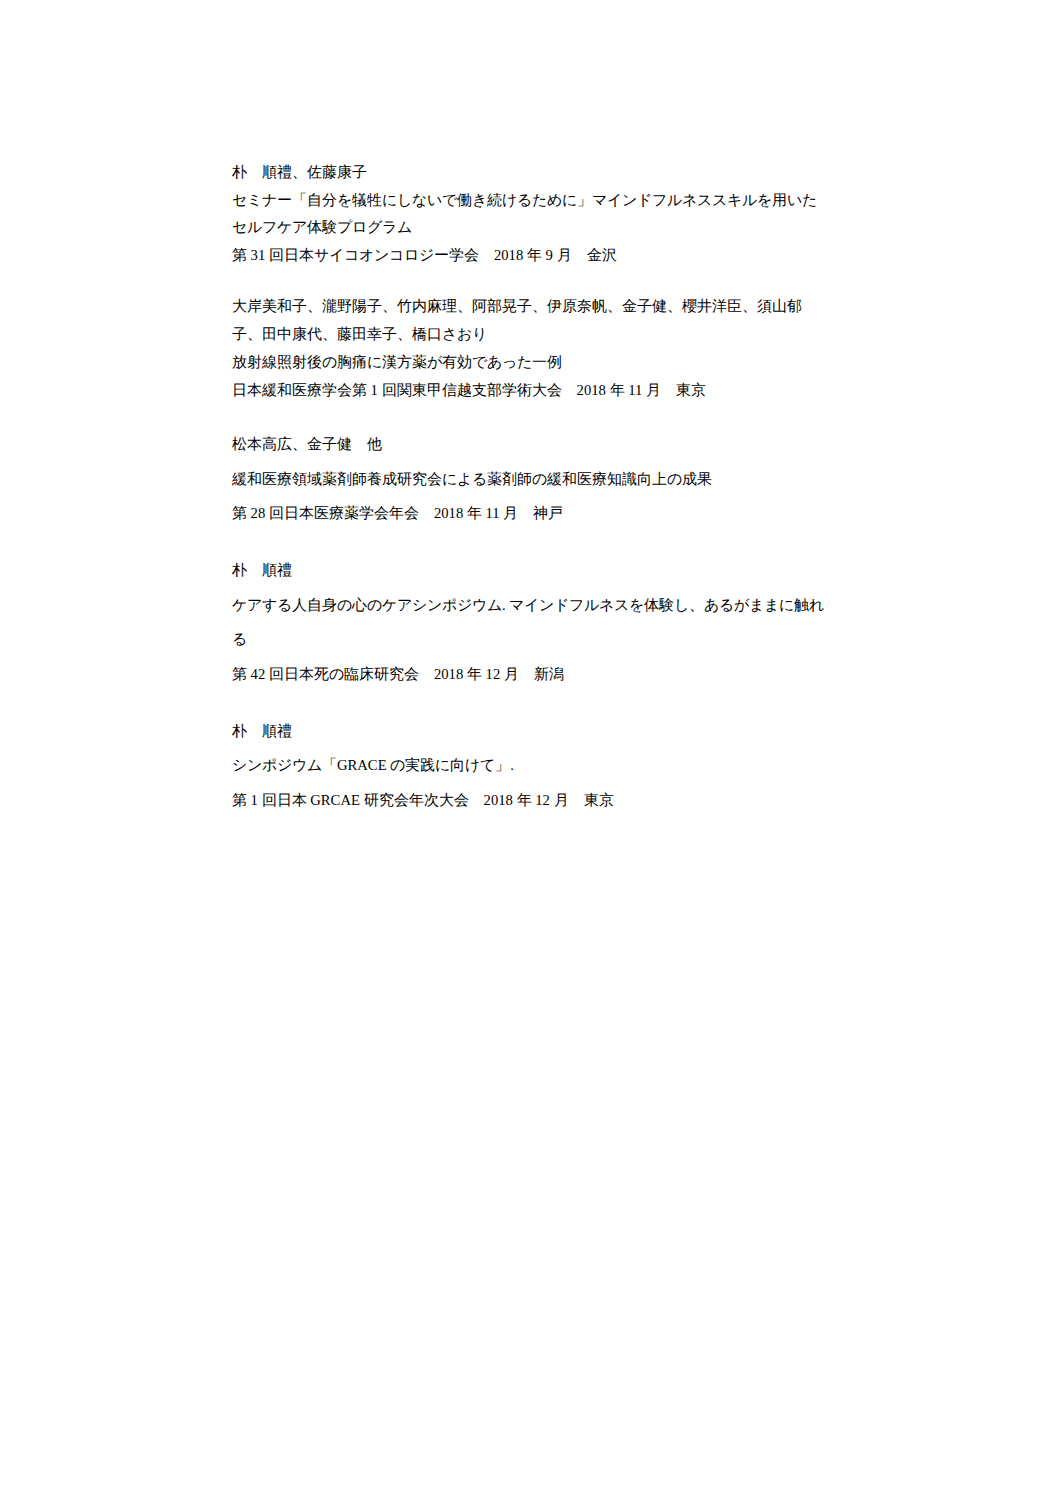朴　順禮、佐藤康子
セミナー「自分を犠牲にしないで働き続けるために」マインドフルネススキルを用いたセルフケア体験プログラム
第 31 回日本サイコオンコロジー学会　2018 年 9 月　金沢
大岸美和子、瀧野陽子、竹内麻理、阿部晃子、伊原奈帆、金子健、櫻井洋臣、須山郁子、田中康代、藤田幸子、橋口さおり
放射線照射後の胸痛に漢方薬が有効であった一例
日本緩和医療学会第 1 回関東甲信越支部学術大会　2018 年 11 月　東京
松本高広、金子健　他
緩和医療領域薬剤師養成研究会による薬剤師の緩和医療知識向上の成果
第 28 回日本医療薬学会年会　2018 年 11 月　神戸
朴　順禮
ケアする人自身の心のケアシンポジウム. マインドフルネスを体験し、あるがままに触れる
第 42 回日本死の臨床研究会　2018 年 12 月　新潟
朴　順禮
シンポジウム「GRACE の実践に向けて」.
第 1 回日本 GRCAE 研究会年次大会　2018 年 12 月　東京